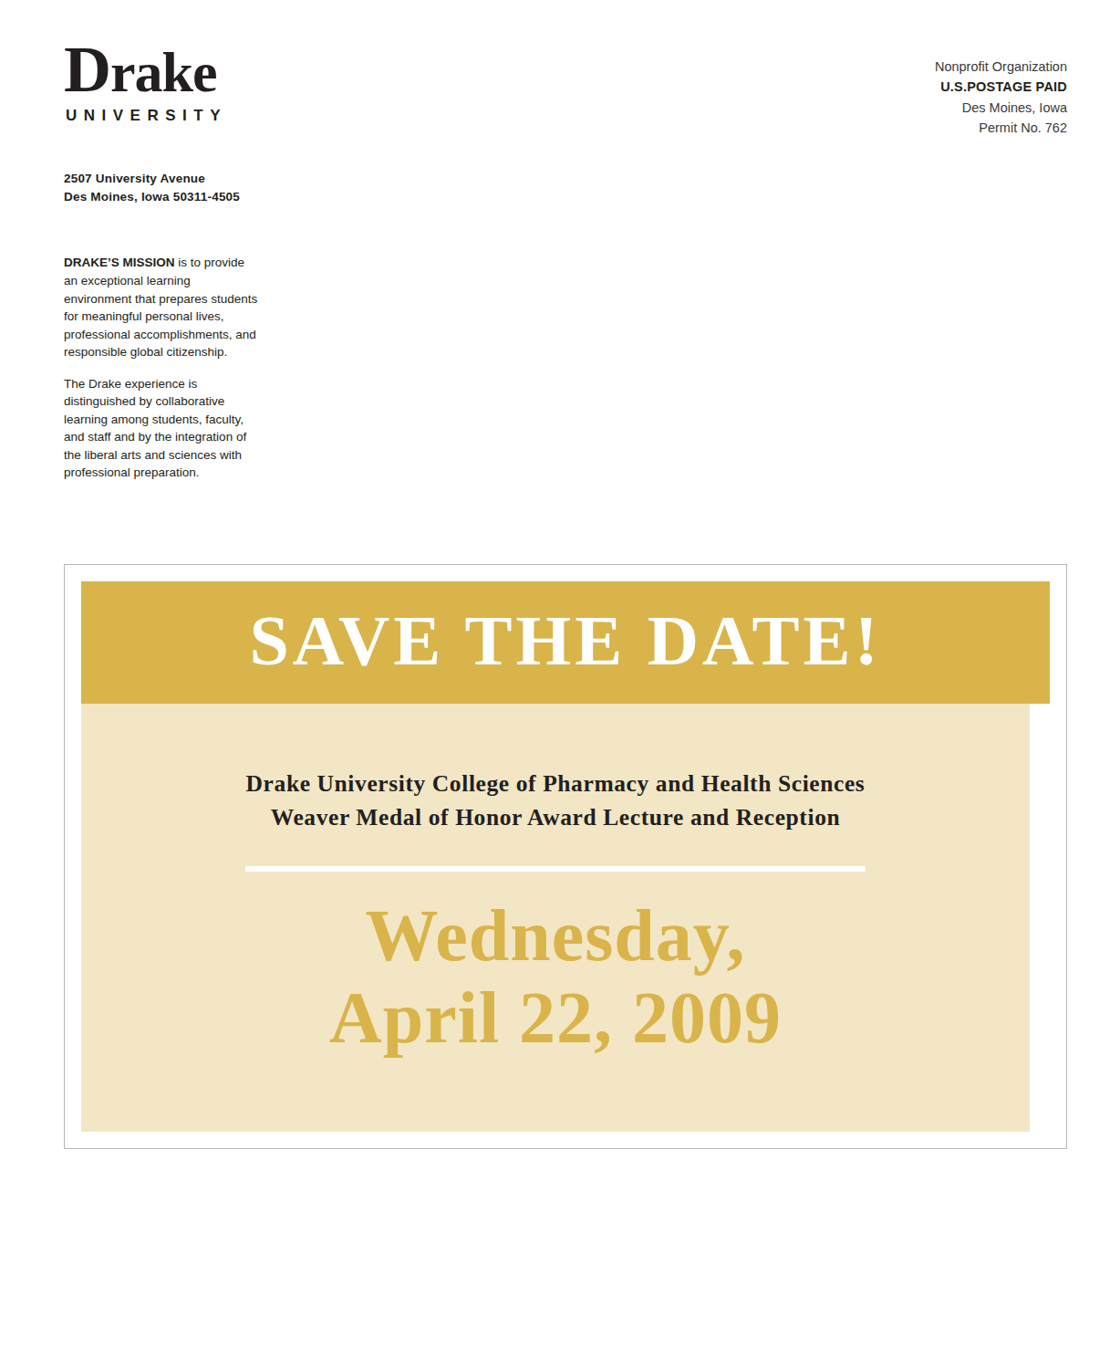Drake
UNIVERSITY
Nonprofit Organization
U.S.POSTAGE PAID
Des Moines, Iowa
Permit No. 762
2507 University Avenue
Des Moines, Iowa 50311-4505
DRAKE’S MISSION is to provide an exceptional learning environment that prepares students for meaningful personal lives, professional accomplishments, and responsible global citizenship.
The Drake experience is distinguished by collaborative learning among students, faculty, and staff and by the integration of the liberal arts and sciences with professional preparation.
SAVE THE DATE!
Drake University College of Pharmacy and Health Sciences
Weaver Medal of Honor Award Lecture and Reception
Wednesday,
April 22, 2009